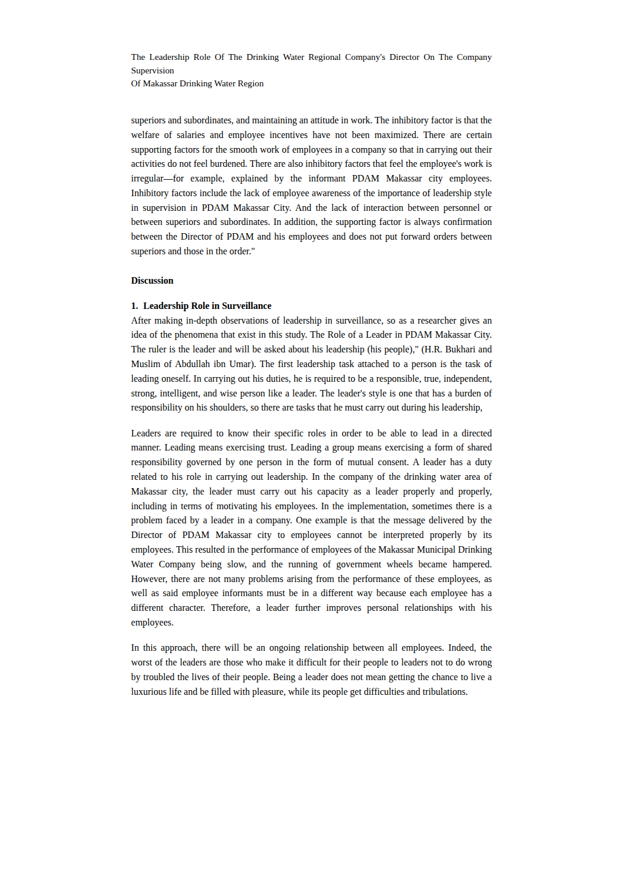The Leadership Role Of The Drinking Water Regional Company's Director On The Company Supervision
Of Makassar Drinking Water Region
superiors and subordinates, and maintaining an attitude in work. The inhibitory factor is that the welfare of salaries and employee incentives have not been maximized. There are certain supporting factors for the smooth work of employees in a company so that in carrying out their activities do not feel burdened. There are also inhibitory factors that feel the employee's work is irregular—for example, explained by the informant PDAM Makassar city employees. Inhibitory factors include the lack of employee awareness of the importance of leadership style in supervision in PDAM Makassar City. And the lack of interaction between personnel or between superiors and subordinates. In addition, the supporting factor is always confirmation between the Director of PDAM and his employees and does not put forward orders between superiors and those in the order."
Discussion
1. Leadership Role in Surveillance
After making in-depth observations of leadership in surveillance, so as a researcher gives an idea of the phenomena that exist in this study. The Role of a Leader in PDAM Makassar City. The ruler is the leader and will be asked about his leadership (his people)," (H.R. Bukhari and Muslim of Abdullah ibn Umar). The first leadership task attached to a person is the task of leading oneself. In carrying out his duties, he is required to be a responsible, true, independent, strong, intelligent, and wise person like a leader. The leader's style is one that has a burden of responsibility on his shoulders, so there are tasks that he must carry out during his leadership,
Leaders are required to know their specific roles in order to be able to lead in a directed manner. Leading means exercising trust. Leading a group means exercising a form of shared responsibility governed by one person in the form of mutual consent. A leader has a duty related to his role in carrying out leadership. In the company of the drinking water area of Makassar city, the leader must carry out his capacity as a leader properly and properly, including in terms of motivating his employees. In the implementation, sometimes there is a problem faced by a leader in a company. One example is that the message delivered by the Director of PDAM Makassar city to employees cannot be interpreted properly by its employees. This resulted in the performance of employees of the Makassar Municipal Drinking Water Company being slow, and the running of government wheels became hampered. However, there are not many problems arising from the performance of these employees, as well as said employee informants must be in a different way because each employee has a different character. Therefore, a leader further improves personal relationships with his employees.
In this approach, there will be an ongoing relationship between all employees. Indeed, the worst of the leaders are those who make it difficult for their people to leaders not to do wrong by troubled the lives of their people. Being a leader does not mean getting the chance to live a luxurious life and be filled with pleasure, while its people get difficulties and tribulations.